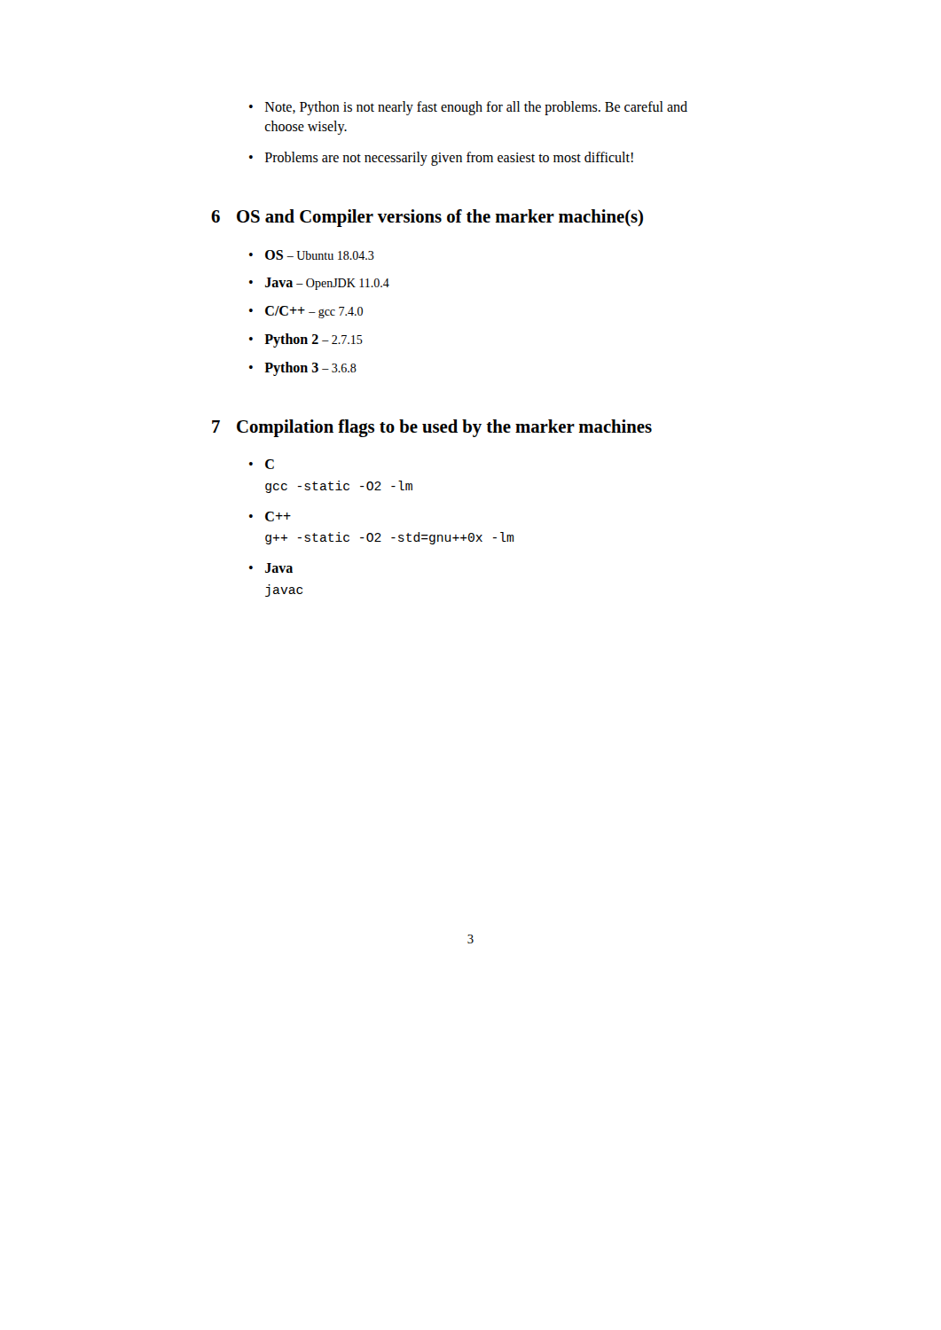Note, Python is not nearly fast enough for all the problems. Be careful and choose wisely.
Problems are not necessarily given from easiest to most difficult!
6 OS and Compiler versions of the marker machine(s)
OS – Ubuntu 18.04.3
Java – OpenJDK 11.0.4
C/C++ – gcc 7.4.0
Python 2 – 2.7.15
Python 3 – 3.6.8
7 Compilation flags to be used by the marker machines
C gcc -static -O2 -lm
C++ g++ -static -O2 -std=gnu++0x -lm
Java javac
3